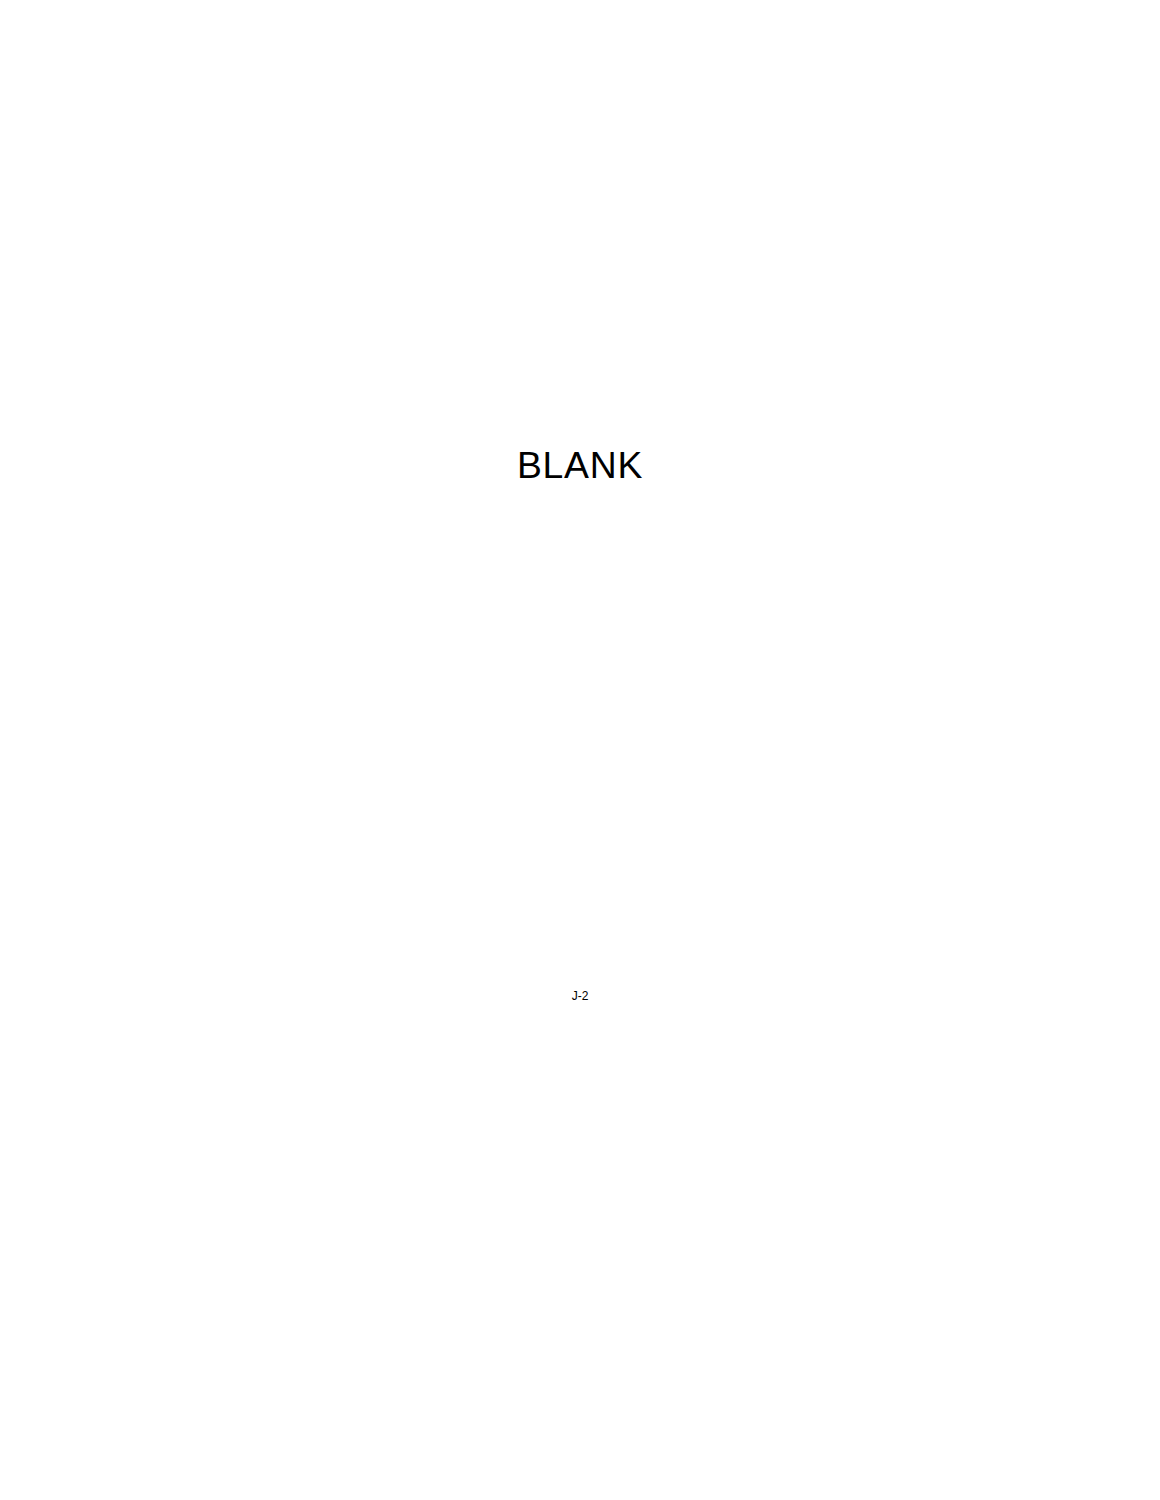BLANK
J-2